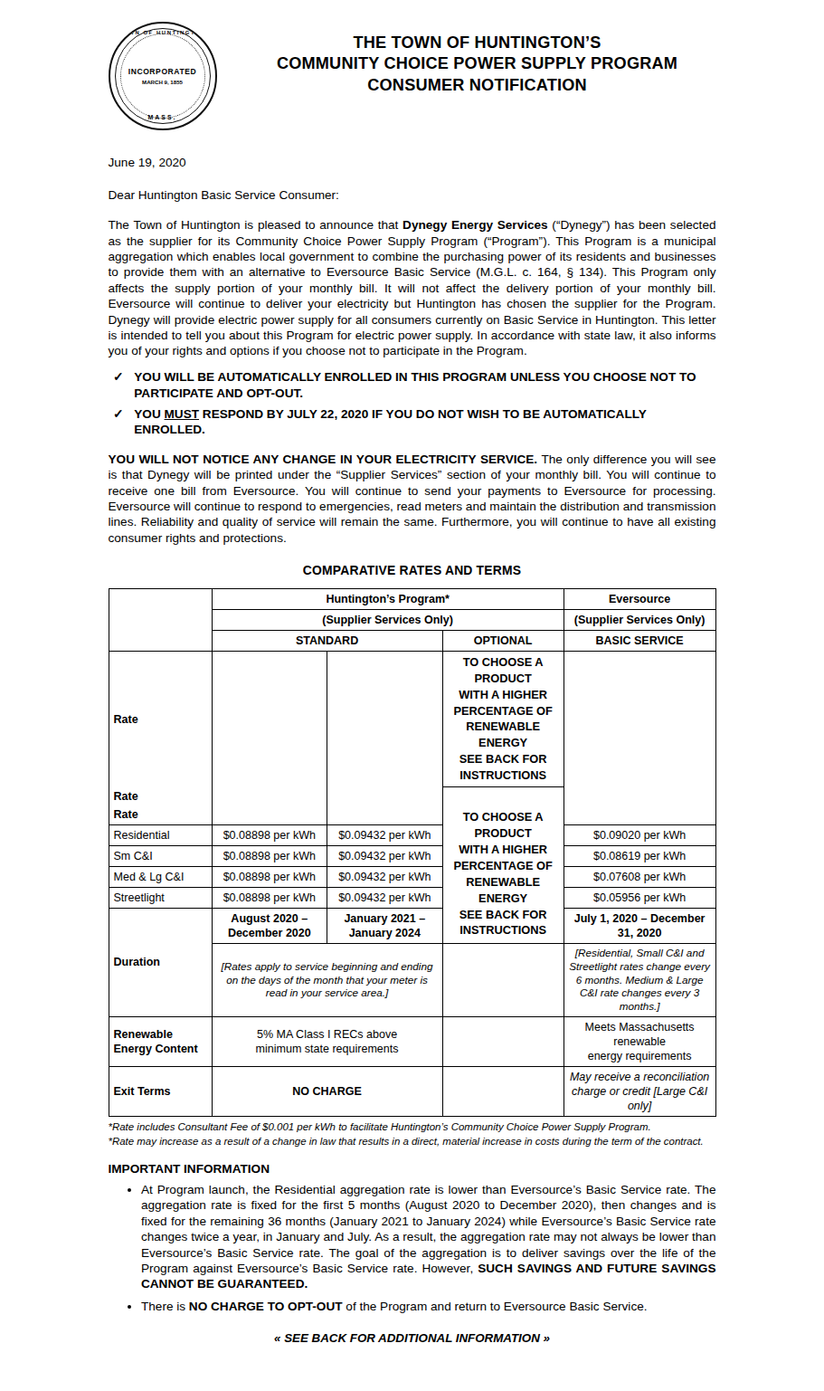TOWN OF HUNTINGTON
INCORPORATED
MARCH 9, 1855
MASS.
THE TOWN OF HUNTINGTON’S
COMMUNITY CHOICE POWER SUPPLY PROGRAM
CONSUMER NOTIFICATION
June 19, 2020
Dear Huntington Basic Service Consumer:
The Town of Huntington is pleased to announce that Dynegy Energy Services (“Dynegy”) has been selected as the supplier for its Community Choice Power Supply Program (“Program”). This Program is a municipal aggregation which enables local government to combine the purchasing power of its residents and businesses to provide them with an alternative to Eversource Basic Service (M.G.L. c. 164, § 134). This Program only affects the supply portion of your monthly bill. It will not affect the delivery portion of your monthly bill. Eversource will continue to deliver your electricity but Huntington has chosen the supplier for the Program. Dynegy will provide electric power supply for all consumers currently on Basic Service in Huntington. This letter is intended to tell you about this Program for electric power supply. In accordance with state law, it also informs you of your rights and options if you choose not to participate in the Program.
YOU WILL BE AUTOMATICALLY ENROLLED IN THIS PROGRAM UNLESS YOU CHOOSE NOT TO PARTICIPATE AND OPT-OUT.
YOU MUST RESPOND BY JULY 22, 2020 IF YOU DO NOT WISH TO BE AUTOMATICALLY ENROLLED.
YOU WILL NOT NOTICE ANY CHANGE IN YOUR ELECTRICITY SERVICE. The only difference you will see is that Dynegy will be printed under the “Supplier Services” section of your monthly bill. You will continue to receive one bill from Eversource. You will continue to send your payments to Eversource for processing. Eversource will continue to respond to emergencies, read meters and maintain the distribution and transmission lines. Reliability and quality of service will remain the same. Furthermore, you will continue to have all existing consumer rights and protections.
COMPARATIVE RATES AND TERMS
| | Huntington’s Program* | Eversource |
| --- | --- | --- |
| | (Supplier Services Only) | (Supplier Services Only) |
| | STANDARD | OPTIONAL | BASIC SERVICE |
| Rate | | | TO CHOOSE A PRODUCT WITH A HIGHER PERCENTAGE OF RENEWABLE ENERGY SEE BACK FOR INSTRUCTIONS | |
| Rate | | | | |
| Rate | | | TO CHOOSE A PRODUCT WITH A HIGHER PERCENTAGE OF RENEWABLE ENERGY SEE BACK FOR INSTRUCTIONS | |
| Residential | $0.08898 per kWh | $0.09432 per kWh | $0.09020 per kWh |
| Sm C&I | $0.08898 per kWh | $0.09432 per kWh | $0.08619 per kWh |
| Med & Lg C&I | $0.08898 per kWh | $0.09432 per kWh | $0.07608 per kWh |
| Streetlight | $0.08898 per kWh | $0.09432 per kWh | $0.05956 per kWh |
| Duration | August 2020 – December 2020 | January 2021 – January 2024 | July 1, 2020 – December 31, 2020 |
| [Rates apply to service beginning and ending on the days of the month that your meter is read in your service area.] | | [Residential, Small C&I and Streetlight rates change every 6 months. Medium & Large C&I rate changes every 3 months.] |
| Renewable Energy Content | 5% MA Class I RECs above minimum state requirements | | Meets Massachusetts renewable energy requirements |
| Exit Terms | NO CHARGE | | May receive a reconciliation charge or credit [Large C&I only] |
*Rate includes Consultant Fee of $0.001 per kWh to facilitate Huntington’s Community Choice Power Supply Program.
*Rate may increase as a result of a change in law that results in a direct, material increase in costs during the term of the contract.
IMPORTANT INFORMATION
At Program launch, the Residential aggregation rate is lower than Eversource’s Basic Service rate. The aggregation rate is fixed for the first 5 months (August 2020 to December 2020), then changes and is fixed for the remaining 36 months (January 2021 to January 2024) while Eversource’s Basic Service rate changes twice a year, in January and July. As a result, the aggregation rate may not always be lower than Eversource’s Basic Service rate. The goal of the aggregation is to deliver savings over the life of the Program against Eversource’s Basic Service rate. However, SUCH SAVINGS AND FUTURE SAVINGS CANNOT BE GUARANTEED.
There is NO CHARGE TO OPT-OUT of the Program and return to Eversource Basic Service.
« SEE BACK FOR ADDITIONAL INFORMATION »